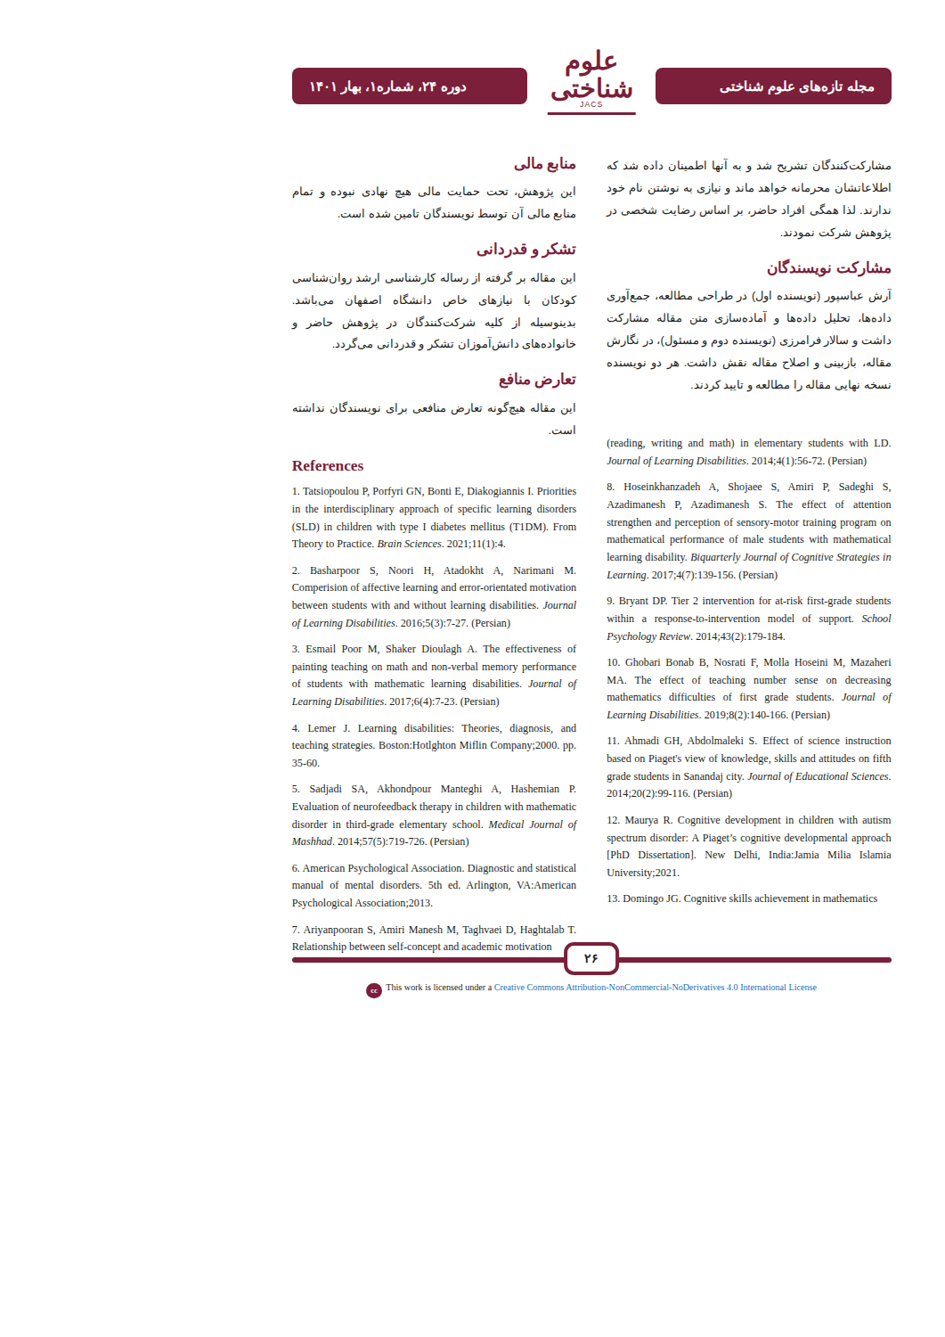مجله تازه‌های علوم شناختی
دوره ۲۴، شماره۱، بهار ۱۴۰۱
علوم شناختی
JACS
مشارکت‌کنندگان تشریح شد و به آنها اطمینان داده شد که اطلاعاتشان محرمانه خواهد ماند و نیازی به نوشتن نام خود ندارند. لذا همگی افراد حاضر، بر اساس رضایت شخصی در پژوهش شرکت نمودند.
مشارکت نویسندگان
آرش عباسپور (نویسنده اول) در طراحی مطالعه، جمع‌آوری داده‌ها، تحلیل داده‌ها و آماده‌سازی متن مقاله مشارکت داشت و سالار فرامرزی (نویسنده دوم و مسئول)، در نگارش مقاله، بازبینی و اصلاح مقاله نقش داشت. هر دو نویسنده نسخه نهایی مقاله را مطالعه و تایید کردند.
(reading, writing and math) in elementary students with LD. Journal of Learning Disabilities. 2014;4(1):56-72. (Persian)
8. Hoseinkhanzadeh A, Shojaee S, Amiri P, Sadeghi S, Azadimanesh P, Azadimanesh S. The effect of attention strengthen and perception of sensory-motor training program on mathematical performance of male students with mathematical learning disability. Biquarterly Journal of Cognitive Strategies in Learning. 2017;4(7):139-156. (Persian)
9. Bryant DP. Tier 2 intervention for at-risk first-grade students within a response-to-intervention model of support. School Psychology Review. 2014;43(2):179-184.
10. Ghobari Bonab B, Nosrati F, Molla Hoseini M, Mazaheri MA. The effect of teaching number sense on decreasing mathematics difficulties of first grade students. Journal of Learning Disabilities. 2019;8(2):140-166. (Persian)
11. Ahmadi GH, Abdolmaleki S. Effect of science instruction based on Piaget's view of knowledge, skills and attitudes on fifth grade students in Sanandaj city. Journal of Educational Sciences. 2014;20(2):99-116. (Persian)
12. Maurya R. Cognitive development in children with autism spectrum disorder: A Piaget’s cognitive developmental approach [PhD Dissertation]. New Delhi, India:Jamia Milia Islamia University;2021.
13. Domingo JG. Cognitive skills achievement in mathematics
منابع مالی
این پژوهش، تحت حمایت مالی هیچ نهادی نبوده و تمام منابع مالی آن توسط نویسندگان تامین شده است.
تشکر و قدردانی
این مقاله بر گرفته از رساله کارشناسی ارشد روان‌شناسی کودکان با نیازهای خاص دانشگاه اصفهان می‌باشد. بدینوسیله از کلیه شرکت‌کنندگان در پژوهش حاضر و خانواده‌های دانش‌آموزان تشکر و قدردانی می‌گردد.
تعارض منافع
این مقاله هیچ‌گونه تعارض منافعی برای نویسندگان نداشته است.
References
1. Tatsiopoulou P, Porfyri GN, Bonti E, Diakogiannis I. Priorities in the interdisciplinary approach of specific learning disorders (SLD) in children with type I diabetes mellitus (T1DM). From Theory to Practice. Brain Sciences. 2021;11(1):4.
2. Basharpoor S, Noori H, Atadokht A, Narimani M. Comperision of affective learning and error-orientated motivation between students with and without learning disabilities. Journal of Learning Disabilities. 2016;5(3):7-27. (Persian)
3. Esmail Poor M, Shaker Dioulagh A. The effectiveness of painting teaching on math and non-verbal memory performance of students with mathematic learning disabilities. Journal of Learning Disabilities. 2017;6(4):7-23. (Persian)
4. Lemer J. Learning disabilities: Theories, diagnosis, and teaching strategies. Boston:Hotlghton Miflin Company;2000. pp. 35-60.
5. Sadjadi SA, Akhondpour Manteghi A, Hashemian P. Evaluation of neurofeedback therapy in children with mathematic disorder in third-grade elementary school. Medical Journal of Mashhad. 2014;57(5):719-726. (Persian)
6. American Psychological Association. Diagnostic and statistical manual of mental disorders. 5th ed. Arlington, VA:American Psychological Association;2013.
7. Ariyanpooran S, Amiri Manesh M, Taghvaei D, Haghtalab T. Relationship between self-concept and academic motivation
۲۶
cc This work is licensed under a Creative Commons Attribution-NonCommercial-NoDerivatives 4.0 International License